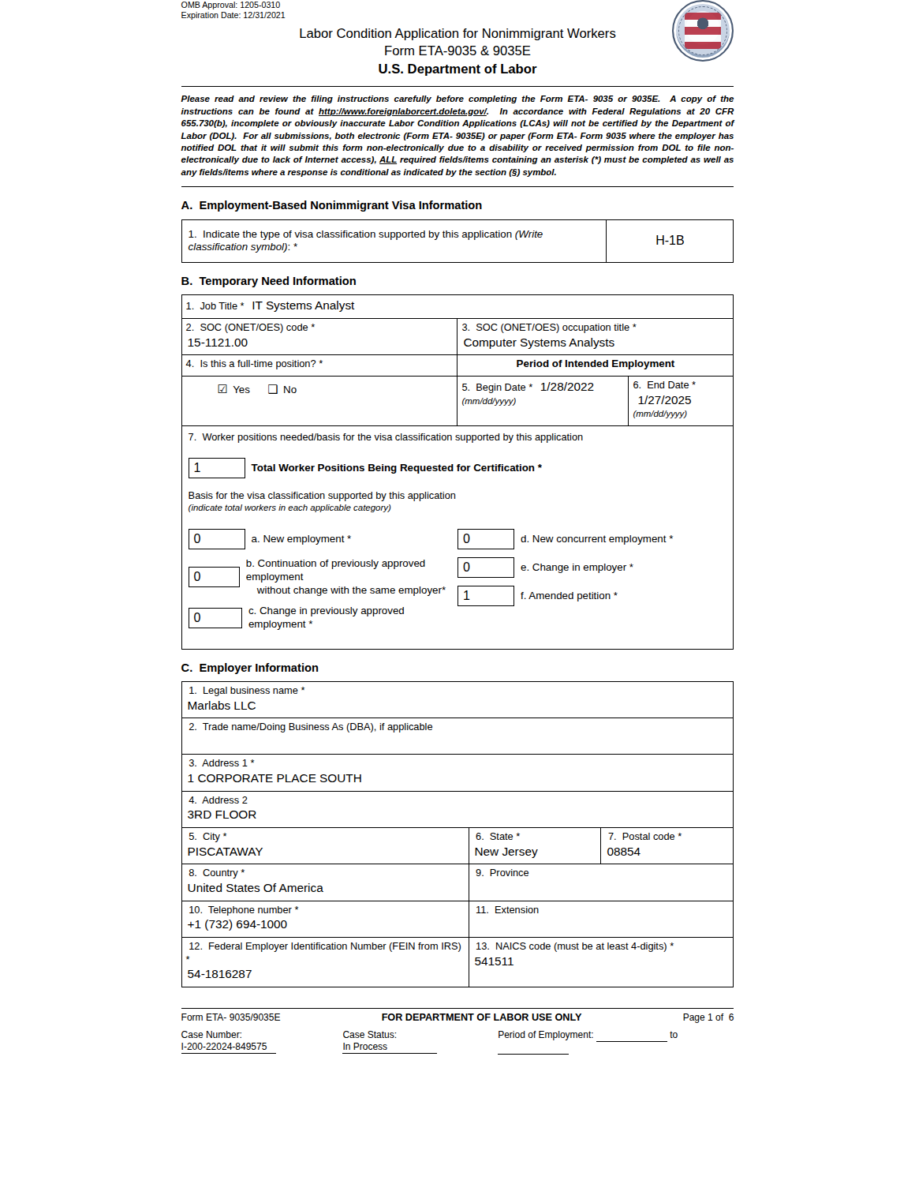OMB Approval: 1205-0310
Expiration Date: 12/31/2021
Labor Condition Application for Nonimmigrant Workers
Form ETA-9035 & 9035E
U.S. Department of Labor
Please read and review the filing instructions carefully before completing the Form ETA- 9035 or 9035E. A copy of the instructions can be found at http://www.foreignlaborcert.doleta.gov/. In accordance with Federal Regulations at 20 CFR 655.730(b), incomplete or obviously inaccurate Labor Condition Applications (LCAs) will not be certified by the Department of Labor (DOL). For all submissions, both electronic (Form ETA- 9035E) or paper (Form ETA- Form 9035 where the employer has notified DOL that it will submit this form non-electronically due to a disability or received permission from DOL to file non-electronically due to lack of Internet access), ALL required fields/items containing an asterisk (*) must be completed as well as any fields/items where a response is conditional as indicated by the section (§) symbol.
A. Employment-Based Nonimmigrant Visa Information
1. Indicate the type of visa classification supported by this application (Write classification symbol): *
H-1B
B. Temporary Need Information
| 1. Job Title * IT Systems Analyst |
| 2. SOC (ONET/OES) code * 15-1121.00 | 3. SOC (ONET/OES) occupation title * Computer Systems Analysts |
| 4. Is this a full-time position? * | Period of Intended Employment |
| ☑ Yes ❑ No | 5. Begin Date * 1/28/2022 (mm/dd/yyyy) | 6. End Date * 1/27/2025 (mm/dd/yyyy) |
| 7. Worker positions needed/basis for the visa classification supported by this application 1 Total Worker Positions Being Requested for Certification * Basis for the visa classification supported by this application (indicate total workers in each applicable category) 0 a. New employment * 0 b. Continuation of previously approved employment without change with the same employer* 0 c. Change in previously approved employment * 0 d. New concurrent employment * 0 e. Change in employer * 1 f. Amended petition * |
C. Employer Information
| 1. Legal business name * Marlabs LLC |
| 2. Trade name/Doing Business As (DBA), if applicable |
| 3. Address 1 * 1 CORPORATE PLACE SOUTH |
| 4. Address 2 3RD FLOOR |
| 5. City * PISCATAWAY | 6. State * New Jersey | 7. Postal code * 08854 |
| 8. Country * United States Of America | 9. Province |
| 10. Telephone number * +1 (732) 694-1000 | 11. Extension |
| 12. Federal Employer Identification Number (FEIN from IRS) * 54-1816287 | 13. NAICS code (must be at least 4-digits) * 541511 |
Form ETA- 9035/9035E
FOR DEPARTMENT OF LABOR USE ONLY
Page 1 of 6
Case Number: I-200-22024-849575
Case Status: In Process
Period of Employment: to